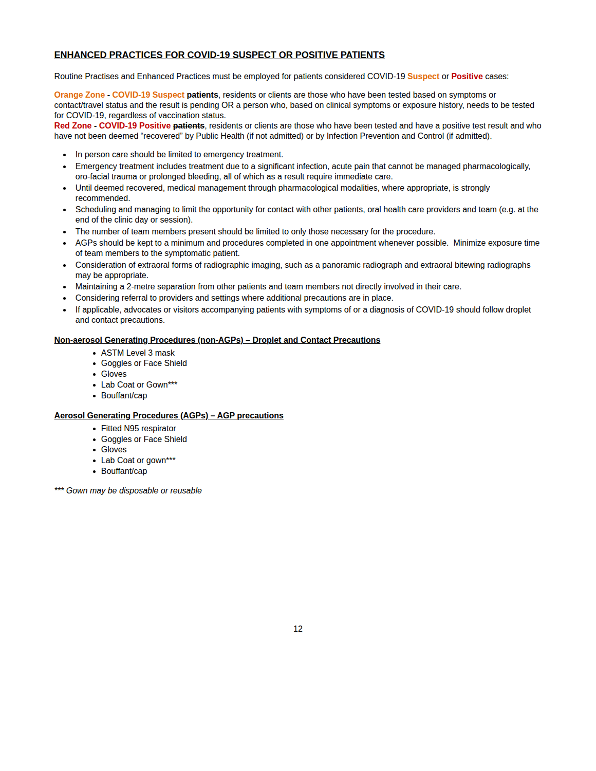ENHANCED PRACTICES FOR COVID-19 SUSPECT OR POSITIVE PATIENTS
Routine Practises and Enhanced Practices must be employed for patients considered COVID-19 Suspect or Positive cases:
Orange Zone - COVID-19 Suspect patients, residents or clients are those who have been tested based on symptoms or contact/travel status and the result is pending OR a person who, based on clinical symptoms or exposure history, needs to be tested for COVID-19, regardless of vaccination status.
Red Zone - COVID-19 Positive patients, residents or clients are those who have been tested and have a positive test result and who have not been deemed “recovered” by Public Health (if not admitted) or by Infection Prevention and Control (if admitted).
In person care should be limited to emergency treatment.
Emergency treatment includes treatment due to a significant infection, acute pain that cannot be managed pharmacologically, oro-facial trauma or prolonged bleeding, all of which as a result require immediate care.
Until deemed recovered, medical management through pharmacological modalities, where appropriate, is strongly recommended.
Scheduling and managing to limit the opportunity for contact with other patients, oral health care providers and team (e.g. at the end of the clinic day or session).
The number of team members present should be limited to only those necessary for the procedure.
AGPs should be kept to a minimum and procedures completed in one appointment whenever possible. Minimize exposure time of team members to the symptomatic patient.
Consideration of extraoral forms of radiographic imaging, such as a panoramic radiograph and extraoral bitewing radiographs may be appropriate.
Maintaining a 2-metre separation from other patients and team members not directly involved in their care.
Considering referral to providers and settings where additional precautions are in place.
If applicable, advocates or visitors accompanying patients with symptoms of or a diagnosis of COVID-19 should follow droplet and contact precautions.
Non-aerosol Generating Procedures (non-AGPs) – Droplet and Contact Precautions
ASTM Level 3 mask
Goggles or Face Shield
Gloves
Lab Coat or Gown***
Bouffant/cap
Aerosol Generating Procedures (AGPs) – AGP precautions
Fitted N95 respirator
Goggles or Face Shield
Gloves
Lab Coat or gown***
Bouffant/cap
*** Gown may be disposable or reusable
12